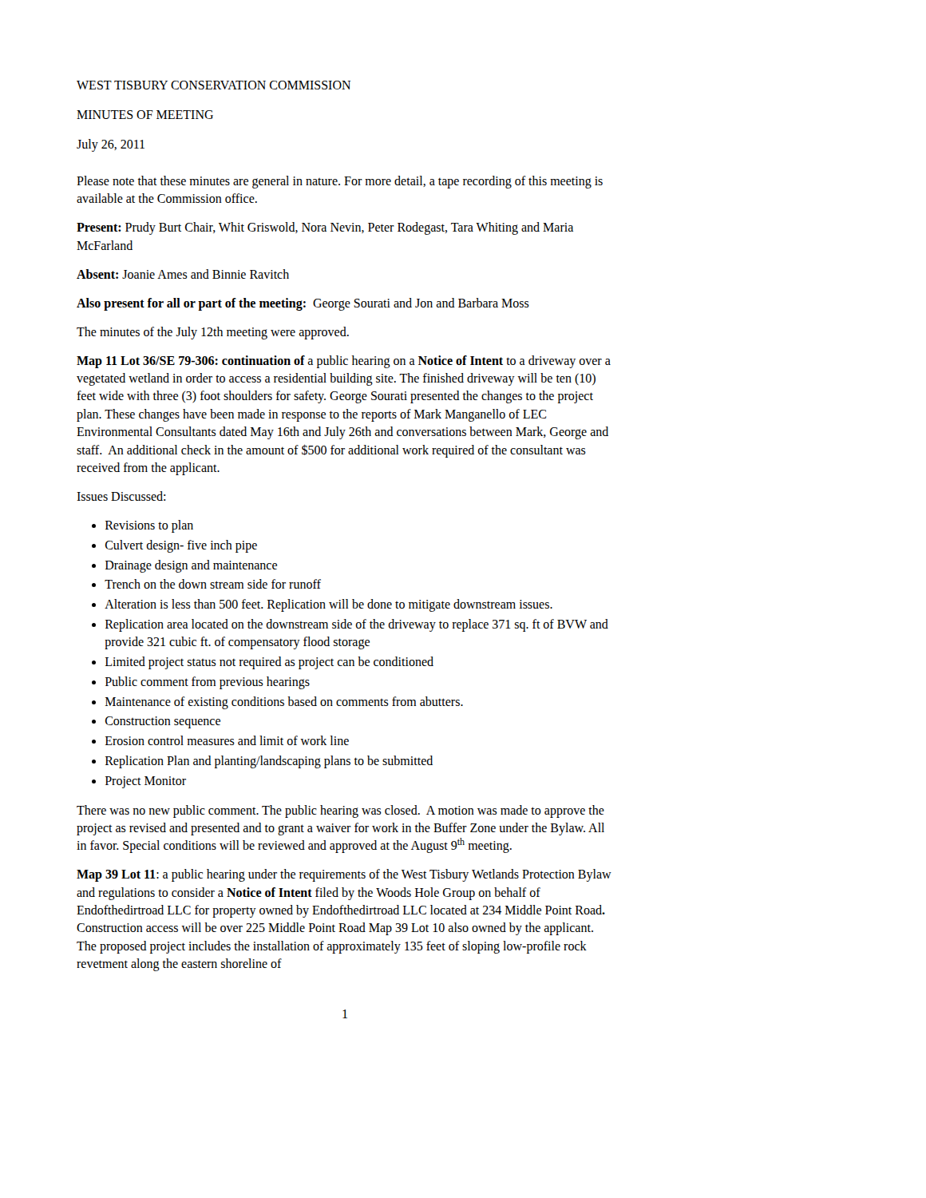WEST TISBURY CONSERVATION COMMISSION
MINUTES OF MEETING
July 26, 2011
Please note that these minutes are general in nature. For more detail, a tape recording of this meeting is available at the Commission office.
Present: Prudy Burt Chair, Whit Griswold, Nora Nevin, Peter Rodegast, Tara Whiting and Maria McFarland
Absent: Joanie Ames and Binnie Ravitch
Also present for all or part of the meeting: George Sourati and Jon and Barbara Moss
The minutes of the July 12th meeting were approved.
Map 11 Lot 36/SE 79-306: continuation of a public hearing on a Notice of Intent to a driveway over a vegetated wetland in order to access a residential building site. The finished driveway will be ten (10) feet wide with three (3) foot shoulders for safety. George Sourati presented the changes to the project plan. These changes have been made in response to the reports of Mark Manganello of LEC Environmental Consultants dated May 16th and July 26th and conversations between Mark, George and staff. An additional check in the amount of $500 for additional work required of the consultant was received from the applicant.
Issues Discussed:
Revisions to plan
Culvert design- five inch pipe
Drainage design and maintenance
Trench on the down stream side for runoff
Alteration is less than 500 feet. Replication will be done to mitigate downstream issues.
Replication area located on the downstream side of the driveway to replace 371 sq. ft of BVW and provide 321 cubic ft. of compensatory flood storage
Limited project status not required as project can be conditioned
Public comment from previous hearings
Maintenance of existing conditions based on comments from abutters.
Construction sequence
Erosion control measures and limit of work line
Replication Plan and planting/landscaping plans to be submitted
Project Monitor
There was no new public comment. The public hearing was closed. A motion was made to approve the project as revised and presented and to grant a waiver for work in the Buffer Zone under the Bylaw. All in favor. Special conditions will be reviewed and approved at the August 9th meeting.
Map 39 Lot 11: a public hearing under the requirements of the West Tisbury Wetlands Protection Bylaw and regulations to consider a Notice of Intent filed by the Woods Hole Group on behalf of Endofthedirtroad LLC for property owned by Endofthedirtroad LLC located at 234 Middle Point Road. Construction access will be over 225 Middle Point Road Map 39 Lot 10 also owned by the applicant. The proposed project includes the installation of approximately 135 feet of sloping low-profile rock revetment along the eastern shoreline of
1